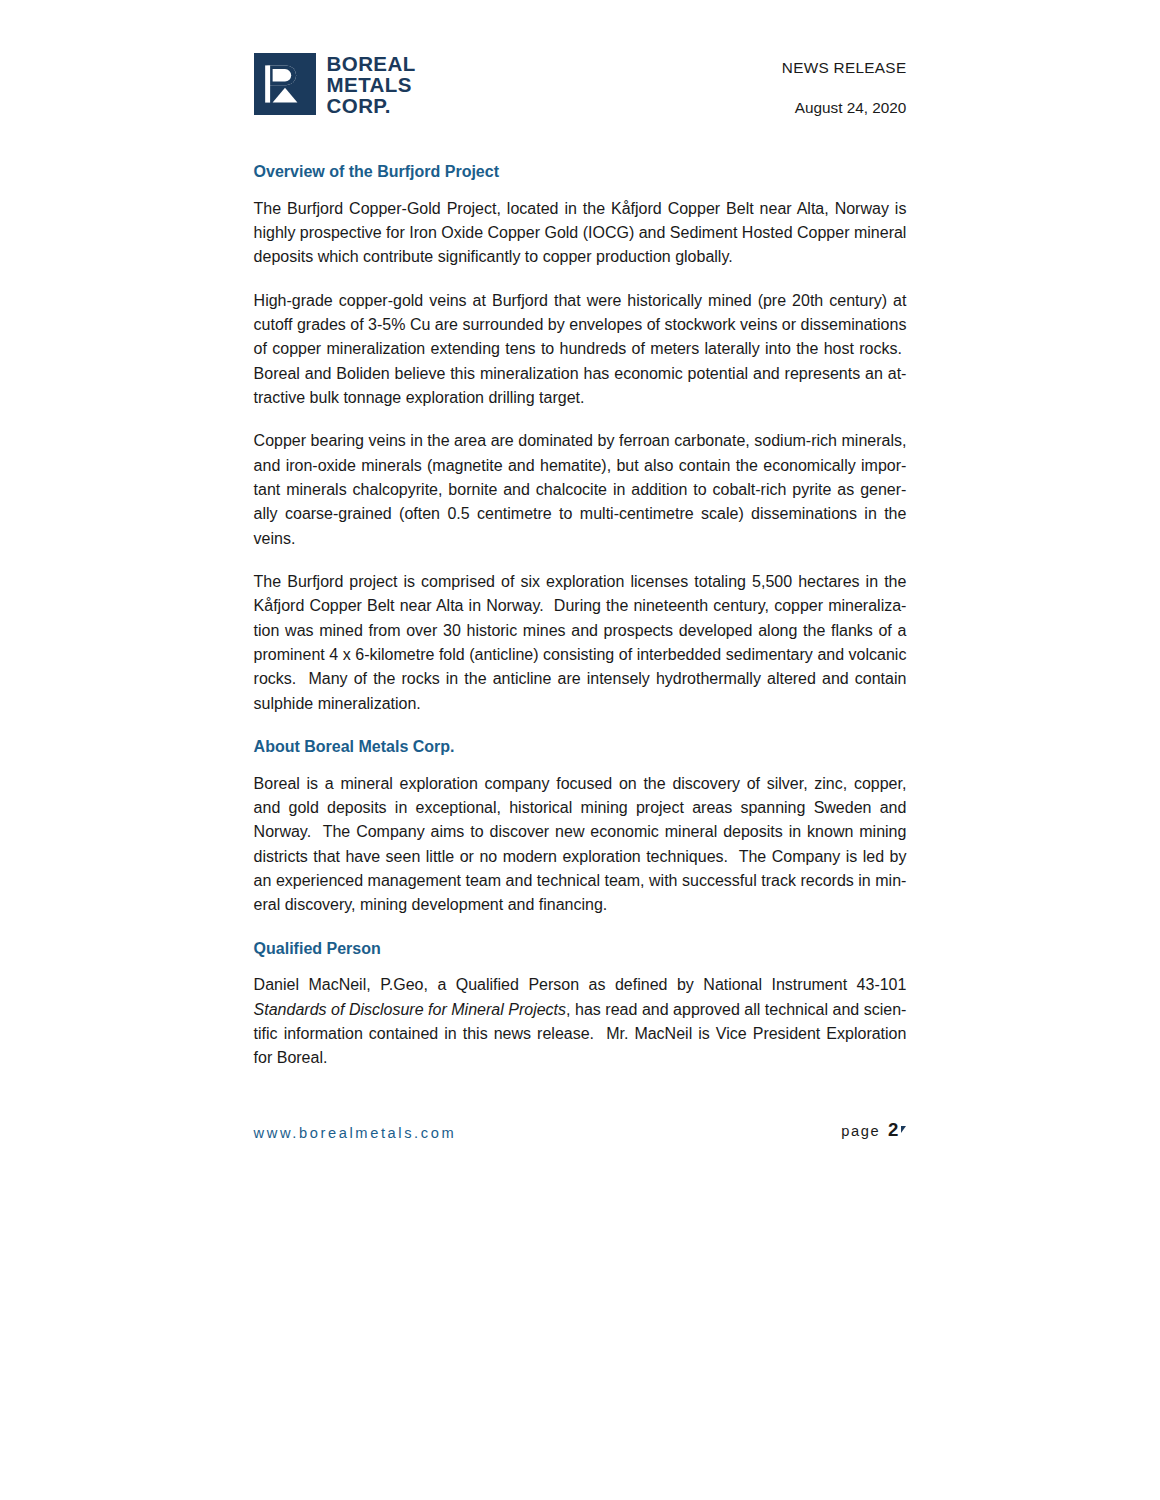BOREAL METALS CORP.
NEWS RELEASE
August 24, 2020
Overview of the Burfjord Project
The Burfjord Copper-Gold Project, located in the Kåfjord Copper Belt near Alta, Norway is highly prospective for Iron Oxide Copper Gold (IOCG) and Sediment Hosted Copper mineral deposits which contribute significantly to copper production globally.
High-grade copper-gold veins at Burfjord that were historically mined (pre 20th century) at cutoff grades of 3-5% Cu are surrounded by envelopes of stockwork veins or disseminations of copper mineralization extending tens to hundreds of meters laterally into the host rocks. Boreal and Boliden believe this mineralization has economic potential and represents an attractive bulk tonnage exploration drilling target.
Copper bearing veins in the area are dominated by ferroan carbonate, sodium-rich minerals, and iron-oxide minerals (magnetite and hematite), but also contain the economically important minerals chalcopyrite, bornite and chalcocite in addition to cobalt-rich pyrite as generally coarse-grained (often 0.5 centimetre to multi-centimetre scale) disseminations in the veins.
The Burfjord project is comprised of six exploration licenses totaling 5,500 hectares in the Kåfjord Copper Belt near Alta in Norway. During the nineteenth century, copper mineralization was mined from over 30 historic mines and prospects developed along the flanks of a prominent 4 x 6-kilometre fold (anticline) consisting of interbedded sedimentary and volcanic rocks. Many of the rocks in the anticline are intensely hydrothermally altered and contain sulphide mineralization.
About Boreal Metals Corp.
Boreal is a mineral exploration company focused on the discovery of silver, zinc, copper, and gold deposits in exceptional, historical mining project areas spanning Sweden and Norway. The Company aims to discover new economic mineral deposits in known mining districts that have seen little or no modern exploration techniques. The Company is led by an experienced management team and technical team, with successful track records in mineral discovery, mining development and financing.
Qualified Person
Daniel MacNeil, P.Geo, a Qualified Person as defined by National Instrument 43-101 Standards of Disclosure for Mineral Projects, has read and approved all technical and scientific information contained in this news release. Mr. MacNeil is Vice President Exploration for Boreal.
www.borealmetals.com
page 2